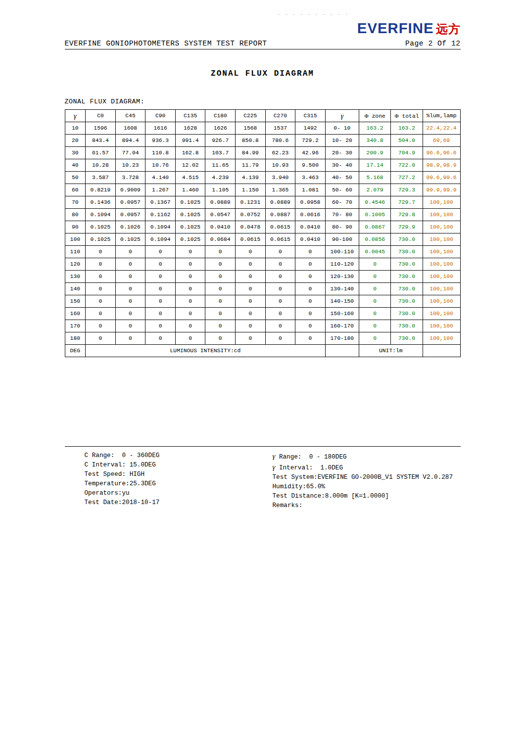. . . . . . . . . .
EVERFINE远方
EVERFINE GONIOPHOTOMETERS SYSTEM TEST REPORT Page 2 Of 12
ZONAL FLUX DIAGRAM
ZONAL FLUX DIAGRAM:
| γ | C0 | C45 | C90 | C135 | C180 | C225 | C270 | C315 | γ | Φ zone | Φ total | %lum,lamp |
| --- | --- | --- | --- | --- | --- | --- | --- | --- | --- | --- | --- | --- |
| 10 | 1596 | 1608 | 1616 | 1628 | 1626 | 1568 | 1537 | 1492 | 0- 10 | 163.2 | 163.2 | 22.4,22.4 |
| 20 | 843.4 | 894.4 | 936.3 | 991.4 | 926.7 | 850.8 | 780.6 | 729.2 | 10- 20 | 340.8 | 504.0 | 69,69 |
| 30 | 61.57 | 77.04 | 110.8 | 162.8 | 103.7 | 84.99 | 62.23 | 42.96 | 20- 30 | 200.9 | 704.9 | 96.6,96.6 |
| 40 | 10.28 | 10.23 | 10.76 | 12.02 | 11.65 | 11.79 | 10.93 | 9.500 | 30- 40 | 17.14 | 722.0 | 98.9,98.9 |
| 50 | 3.587 | 3.728 | 4.140 | 4.515 | 4.239 | 4.139 | 3.940 | 3.463 | 40- 50 | 5.168 | 727.2 | 99.6,99.6 |
| 60 | 0.8219 | 0.9009 | 1.267 | 1.460 | 1.105 | 1.150 | 1.365 | 1.081 | 50- 60 | 2.079 | 729.3 | 99.9,99.9 |
| 70 | 0.1436 | 0.0957 | 0.1367 | 0.1025 | 0.0889 | 0.1231 | 0.0889 | 0.0958 | 60- 70 | 0.4546 | 729.7 | 100,100 |
| 80 | 0.1094 | 0.0957 | 0.1162 | 0.1025 | 0.0547 | 0.0752 | 0.0887 | 0.0616 | 70- 80 | 0.1005 | 729.8 | 100,100 |
| 90 | 0.1025 | 0.1026 | 0.1094 | 0.1025 | 0.0410 | 0.0478 | 0.0615 | 0.0410 | 80- 90 | 0.0867 | 729.9 | 100,100 |
| 100 | 0.1025 | 0.1025 | 0.1094 | 0.1025 | 0.0684 | 0.0615 | 0.0615 | 0.0410 | 90-100 | 0.0856 | 730.0 | 100,100 |
| 110 | 0 | 0 | 0 | 0 | 0 | 0 | 0 | 0 | 100-110 | 0.0045 | 730.0 | 100,100 |
| 120 | 0 | 0 | 0 | 0 | 0 | 0 | 0 | 0 | 110-120 | 0 | 730.0 | 100,100 |
| 130 | 0 | 0 | 0 | 0 | 0 | 0 | 0 | 0 | 120-130 | 0 | 730.0 | 100,100 |
| 140 | 0 | 0 | 0 | 0 | 0 | 0 | 0 | 0 | 130-140 | 0 | 730.0 | 100,100 |
| 150 | 0 | 0 | 0 | 0 | 0 | 0 | 0 | 0 | 140-150 | 0 | 730.0 | 100,100 |
| 160 | 0 | 0 | 0 | 0 | 0 | 0 | 0 | 0 | 150-160 | 0 | 730.0 | 100,100 |
| 170 | 0 | 0 | 0 | 0 | 0 | 0 | 0 | 0 | 160-170 | 0 | 730.0 | 100,100 |
| 180 | 0 | 0 | 0 | 0 | 0 | 0 | 0 | 0 | 170-180 | 0 | 730.0 | 100,100 |
| DEG | LUMINOUS INTENSITY:cd | | UNIT:lm | |
C Range: 0 - 360DEG
C Interval: 15.0DEG
Test Speed: HIGH
Temperature:25.3DEG
Operators:yu
Test Date:2018-10-17
γ Range: 0 - 180DEG
γ Interval: 1.0DEG
Test System:EVERFINE GO-2000B_V1 SYSTEM V2.0.287
Humidity:65.0%
Test Distance:8.000m [K=1.0000]
Remarks: